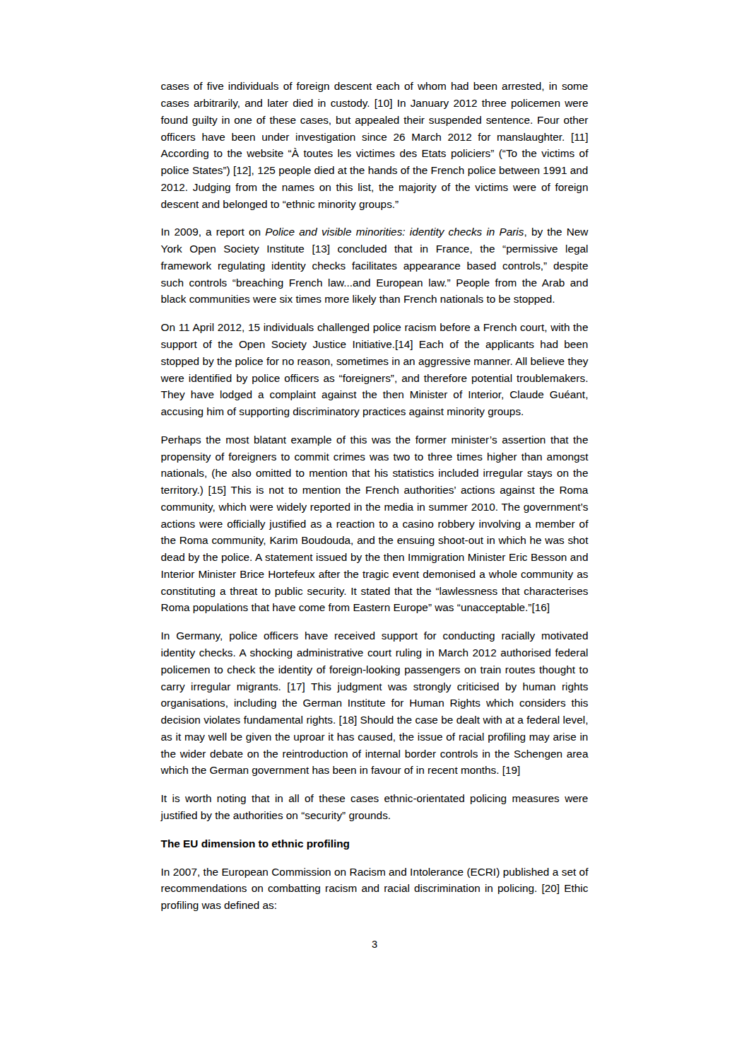cases of five individuals of foreign descent each of whom had been arrested, in some cases arbitrarily, and later died in custody. [10] In January 2012 three policemen were found guilty in one of these cases, but appealed their suspended sentence. Four other officers have been under investigation since 26 March 2012 for manslaughter. [11] According to the website “À toutes les victimes des Etats policiers” (“To the victims of police States”) [12], 125 people died at the hands of the French police between 1991 and 2012. Judging from the names on this list, the majority of the victims were of foreign descent and belonged to “ethnic minority groups.”
In 2009, a report on Police and visible minorities: identity checks in Paris, by the New York Open Society Institute [13] concluded that in France, the “permissive legal framework regulating identity checks facilitates appearance based controls,” despite such controls “breaching French law...and European law.” People from the Arab and black communities were six times more likely than French nationals to be stopped.
On 11 April 2012, 15 individuals challenged police racism before a French court, with the support of the Open Society Justice Initiative.[14] Each of the applicants had been stopped by the police for no reason, sometimes in an aggressive manner. All believe they were identified by police officers as “foreigners”, and therefore potential troublemakers. They have lodged a complaint against the then Minister of Interior, Claude Guéant, accusing him of supporting discriminatory practices against minority groups.
Perhaps the most blatant example of this was the former minister’s assertion that the propensity of foreigners to commit crimes was two to three times higher than amongst nationals, (he also omitted to mention that his statistics included irregular stays on the territory.) [15] This is not to mention the French authorities’ actions against the Roma community, which were widely reported in the media in summer 2010. The government’s actions were officially justified as a reaction to a casino robbery involving a member of the Roma community, Karim Boudouda, and the ensuing shoot-out in which he was shot dead by the police. A statement issued by the then Immigration Minister Eric Besson and Interior Minister Brice Hortefeux after the tragic event demonised a whole community as constituting a threat to public security. It stated that the “lawlessness that characterises Roma populations that have come from Eastern Europe” was “unacceptable.”[16]
In Germany, police officers have received support for conducting racially motivated identity checks. A shocking administrative court ruling in March 2012 authorised federal policemen to check the identity of foreign-looking passengers on train routes thought to carry irregular migrants. [17] This judgment was strongly criticised by human rights organisations, including the German Institute for Human Rights which considers this decision violates fundamental rights. [18] Should the case be dealt with at a federal level, as it may well be given the uproar it has caused, the issue of racial profiling may arise in the wider debate on the reintroduction of internal border controls in the Schengen area which the German government has been in favour of in recent months. [19]
It is worth noting that in all of these cases ethnic-orientated policing measures were justified by the authorities on “security” grounds.
The EU dimension to ethnic profiling
In 2007, the European Commission on Racism and Intolerance (ECRI) published a set of recommendations on combatting racism and racial discrimination in policing. [20] Ethic profiling was defined as:
3